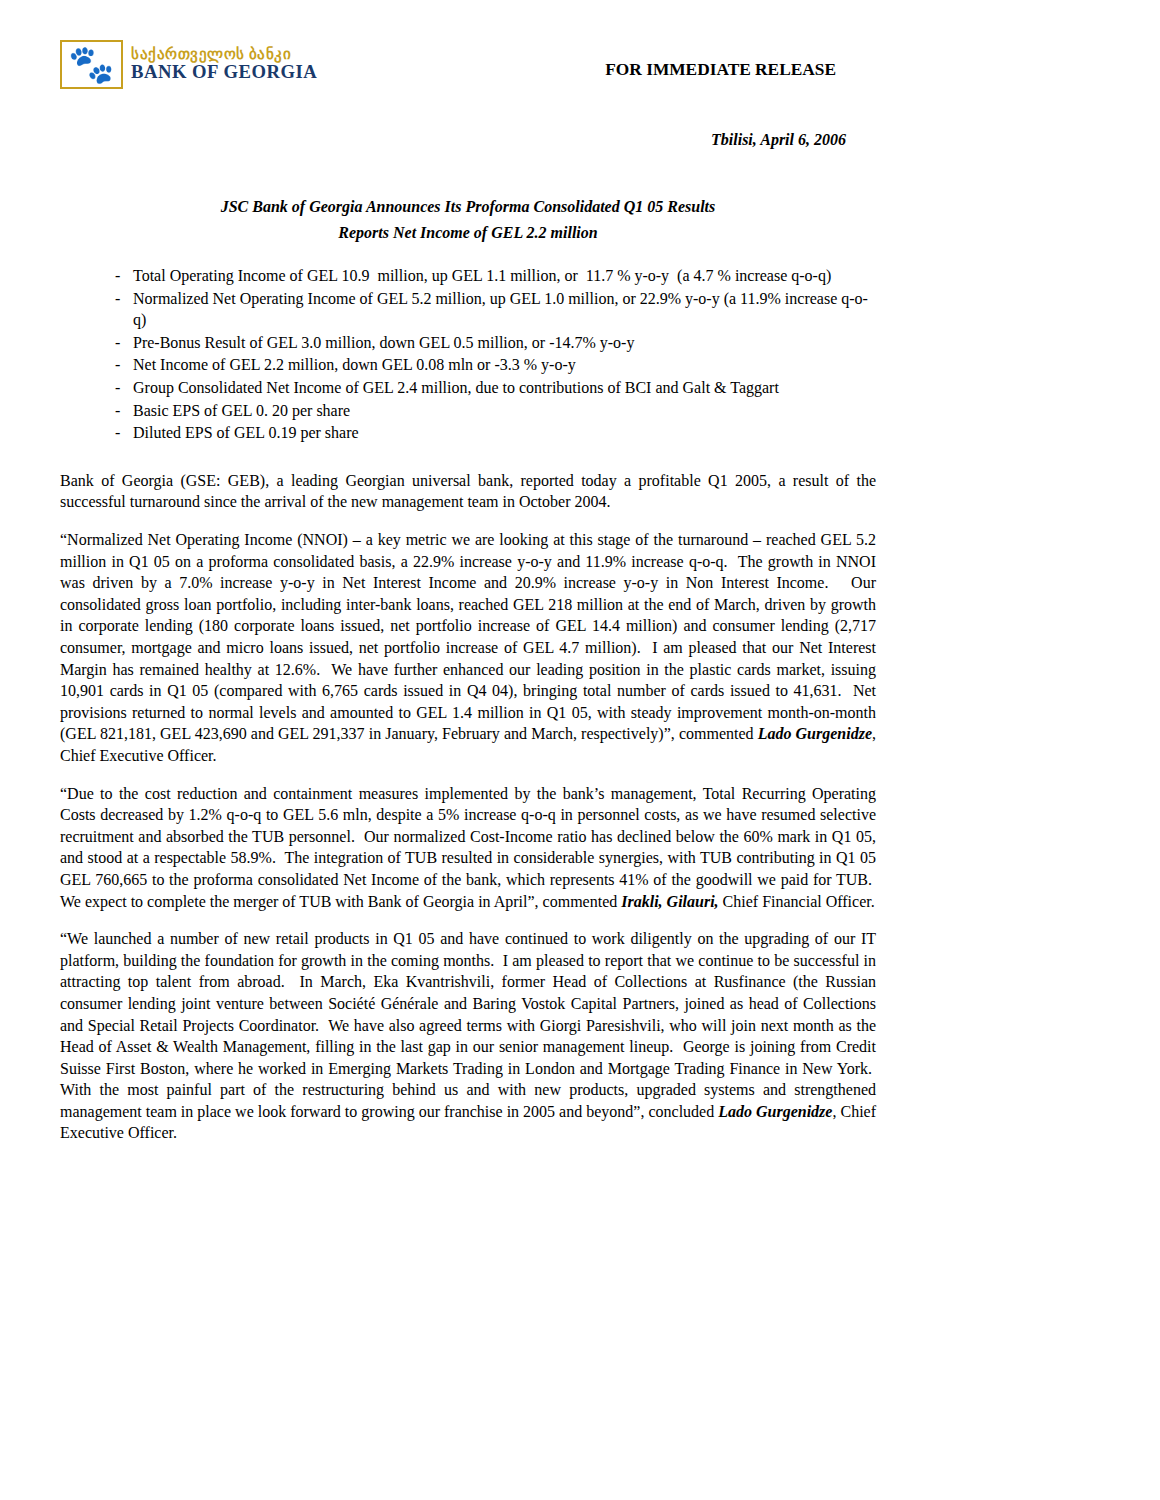🐾
საქართველოს ბანკი
BANK OF GEORGIA
FOR IMMEDIATE RELEASE
Tbilisi, April 6, 2006
JSC Bank of Georgia Announces Its Proforma Consolidated Q1 05 Results
Reports Net Income of GEL 2.2 million
Total Operating Income of GEL 10.9 million, up GEL 1.1 million, or 11.7 % y-o-y (a 4.7 % increase q-o-q)
Normalized Net Operating Income of GEL 5.2 million, up GEL 1.0 million, or 22.9% y-o-y (a 11.9% increase q-o-q)
Pre-Bonus Result of GEL 3.0 million, down GEL 0.5 million, or -14.7% y-o-y
Net Income of GEL 2.2 million, down GEL 0.08 mln or -3.3 % y-o-y
Group Consolidated Net Income of GEL 2.4 million, due to contributions of BCI and Galt & Taggart
Basic EPS of GEL 0. 20 per share
Diluted EPS of GEL 0.19 per share
Bank of Georgia (GSE: GEB), a leading Georgian universal bank, reported today a profitable Q1 2005, a result of the successful turnaround since the arrival of the new management team in October 2004.
“Normalized Net Operating Income (NNOI) – a key metric we are looking at this stage of the turnaround – reached GEL 5.2 million in Q1 05 on a proforma consolidated basis, a 22.9% increase y-o-y and 11.9% increase q-o-q. The growth in NNOI was driven by a 7.0% increase y-o-y in Net Interest Income and 20.9% increase y-o-y in Non Interest Income. Our consolidated gross loan portfolio, including inter-bank loans, reached GEL 218 million at the end of March, driven by growth in corporate lending (180 corporate loans issued, net portfolio increase of GEL 14.4 million) and consumer lending (2,717 consumer, mortgage and micro loans issued, net portfolio increase of GEL 4.7 million). I am pleased that our Net Interest Margin has remained healthy at 12.6%. We have further enhanced our leading position in the plastic cards market, issuing 10,901 cards in Q1 05 (compared with 6,765 cards issued in Q4 04), bringing total number of cards issued to 41,631. Net provisions returned to normal levels and amounted to GEL 1.4 million in Q1 05, with steady improvement month-on-month (GEL 821,181, GEL 423,690 and GEL 291,337 in January, February and March, respectively)”, commented Lado Gurgenidze, Chief Executive Officer.
“Due to the cost reduction and containment measures implemented by the bank’s management, Total Recurring Operating Costs decreased by 1.2% q-o-q to GEL 5.6 mln, despite a 5% increase q-o-q in personnel costs, as we have resumed selective recruitment and absorbed the TUB personnel. Our normalized Cost-Income ratio has declined below the 60% mark in Q1 05, and stood at a respectable 58.9%. The integration of TUB resulted in considerable synergies, with TUB contributing in Q1 05 GEL 760,665 to the proforma consolidated Net Income of the bank, which represents 41% of the goodwill we paid for TUB. We expect to complete the merger of TUB with Bank of Georgia in April”, commented Irakli, Gilauri, Chief Financial Officer.
“We launched a number of new retail products in Q1 05 and have continued to work diligently on the upgrading of our IT platform, building the foundation for growth in the coming months. I am pleased to report that we continue to be successful in attracting top talent from abroad. In March, Eka Kvantrishvili, former Head of Collections at Rusfinance (the Russian consumer lending joint venture between Société Générale and Baring Vostok Capital Partners, joined as head of Collections and Special Retail Projects Coordinator. We have also agreed terms with Giorgi Paresishvili, who will join next month as the Head of Asset & Wealth Management, filling in the last gap in our senior management lineup. George is joining from Credit Suisse First Boston, where he worked in Emerging Markets Trading in London and Mortgage Trading Finance in New York. With the most painful part of the restructuring behind us and with new products, upgraded systems and strengthened management team in place we look forward to growing our franchise in 2005 and beyond”, concluded Lado Gurgenidze, Chief Executive Officer.